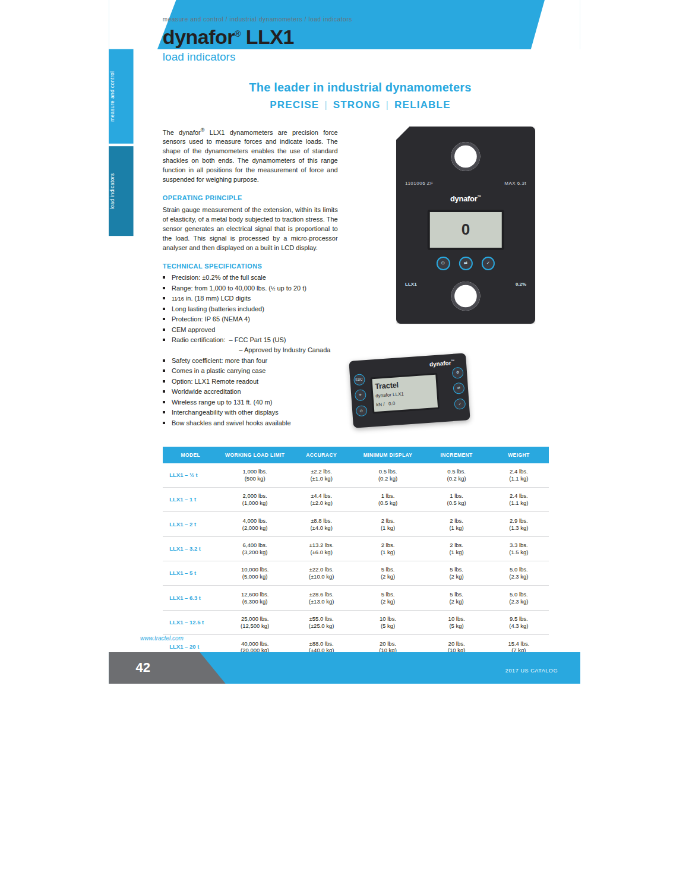measure and control
load indicators
measure and control / industrial dynamometers / load indicators
dynafor® LLX1
load indicators
The leader in industrial dynamometers
PRECISE | STRONG | RELIABLE
The dynafor® LLX1 dynamometers are precision force sensors used to measure forces and indicate loads. The shape of the dynamometers enables the use of standard shackles on both ends. The dynamometers of this range function in all positions for the measurement of force and suspended for weighing purpose.
Operating principle
Strain gauge measurement of the extension, within its limits of elasticity, of a metal body subjected to traction stress. The sensor generates an electrical signal that is proportional to the load. This signal is processed by a micro-processor analyser and then displayed on a built in LCD display.
Technical specifications
Precision: ±0.2% of the full scale
Range: from 1,000 to 40,000 lbs. (½ up to 20 t)
11⁄16 in. (18 mm) LCD digits
Long lasting (batteries included)
Protection: IP 65 (NEMA 4)
CEM approved
Radio certification: – FCC Part 15 (US)
– Approved by Industry Canada
Safety coefficient: more than four
Comes in a plastic carrying case
Option: LLX1 Remote readout
Worldwide accreditation
Wireless range up to 131 ft. (40 m)
Interchangeability with other displays
Bow shackles and swivel hooks available
1101006 ZF
MAX 6.3t
dynafor™
0
⏻
⇄
✓
LLX1 0.2%
dynafor™
ESC
✳
⏻
Tractel
dynafor LLX1
kN / 0.0
⚙
⇄
✓
| Model | Working load limit | Accuracy | Minimum display | Increment | Weight |
| --- | --- | --- | --- | --- | --- |
| LLX1 – ½ t | 1,000 lbs. (500 kg) | ±2.2 lbs. (±1.0 kg) | 0.5 lbs. (0.2 kg) | 0.5 lbs. (0.2 kg) | 2.4 lbs. (1.1 kg) |
| LLX1 – 1 t | 2,000 lbs. (1,000 kg) | ±4.4 lbs. (±2.0 kg) | 1 lbs. (0.5 kg) | 1 lbs. (0.5 kg) | 2.4 lbs. (1.1 kg) |
| LLX1 – 2 t | 4,000 lbs. (2,000 kg) | ±8.8 lbs. (±4.0 kg) | 2 lbs. (1 kg) | 2 lbs. (1 kg) | 2.9 lbs. (1.3 kg) |
| LLX1 – 3.2 t | 6,400 lbs. (3,200 kg) | ±13.2 lbs. (±6.0 kg) | 2 lbs. (1 kg) | 2 lbs. (1 kg) | 3.3 lbs. (1.5 kg) |
| LLX1 – 5 t | 10,000 lbs. (5,000 kg) | ±22.0 lbs. (±10.0 kg) | 5 lbs. (2 kg) | 5 lbs. (2 kg) | 5.0 lbs. (2.3 kg) |
| LLX1 – 6.3 t | 12,600 lbs. (6,300 kg) | ±28.6 lbs. (±13.0 kg) | 5 lbs. (2 kg) | 5 lbs. (2 kg) | 5.0 lbs. (2.3 kg) |
| LLX1 – 12.5 t | 25,000 lbs. (12,500 kg) | ±55.0 lbs. (±25.0 kg) | 10 lbs. (5 kg) | 10 lbs. (5 kg) | 9.5 lbs. (4.3 kg) |
| LLX1 – 20 t | 40,000 lbs. (20,000 kg) | ±88.0 lbs. (±40.0 kg) | 20 lbs. (10 kg) | 20 lbs. (10 kg) | 15.4 lbs. (7 kg) |
| LLX1 display | – | – | – | – | 0.44 lbs. (0.2 kg) |
www.tractel.com
42
2017 US CATALOG